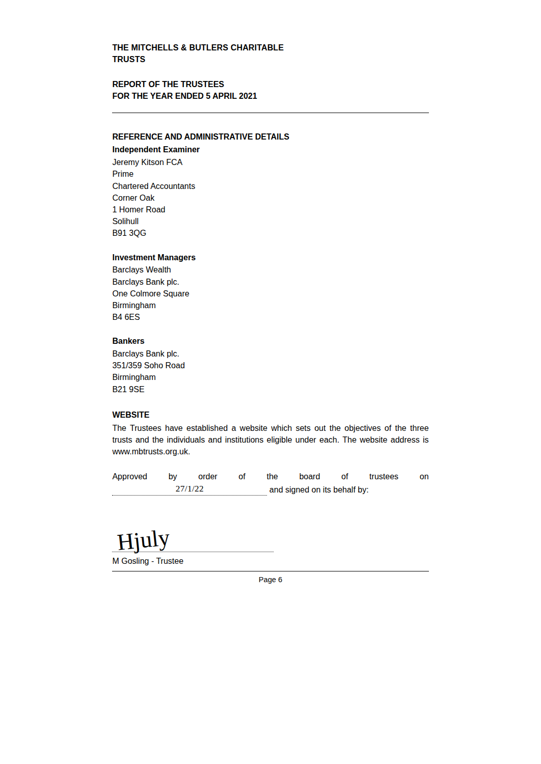The Mitchells & Butlers Charitable Trusts
Report of the Trustees For the Year Ended 5 April 2021
Reference and Administrative Details
Independent Examiner
Jeremy Kitson FCA Prime Chartered Accountants Corner Oak 1 Homer Road Solihull B91 3QG
Investment Managers
Barclays Wealth Barclays Bank plc. One Colmore Square Birmingham B4 6ES
Bankers
Barclays Bank plc. 351/359 Soho Road Birmingham B21 9SE
Website
The Trustees have established a website which sets out the objectives of the three trusts and the individuals and institutions eligible under each. The website address is www.mbtrusts.org.uk.
Approved by order of the board of trustees on 27/1/22 and signed on its behalf by:
Hjuly
M Gosling - Trustee
Page 6